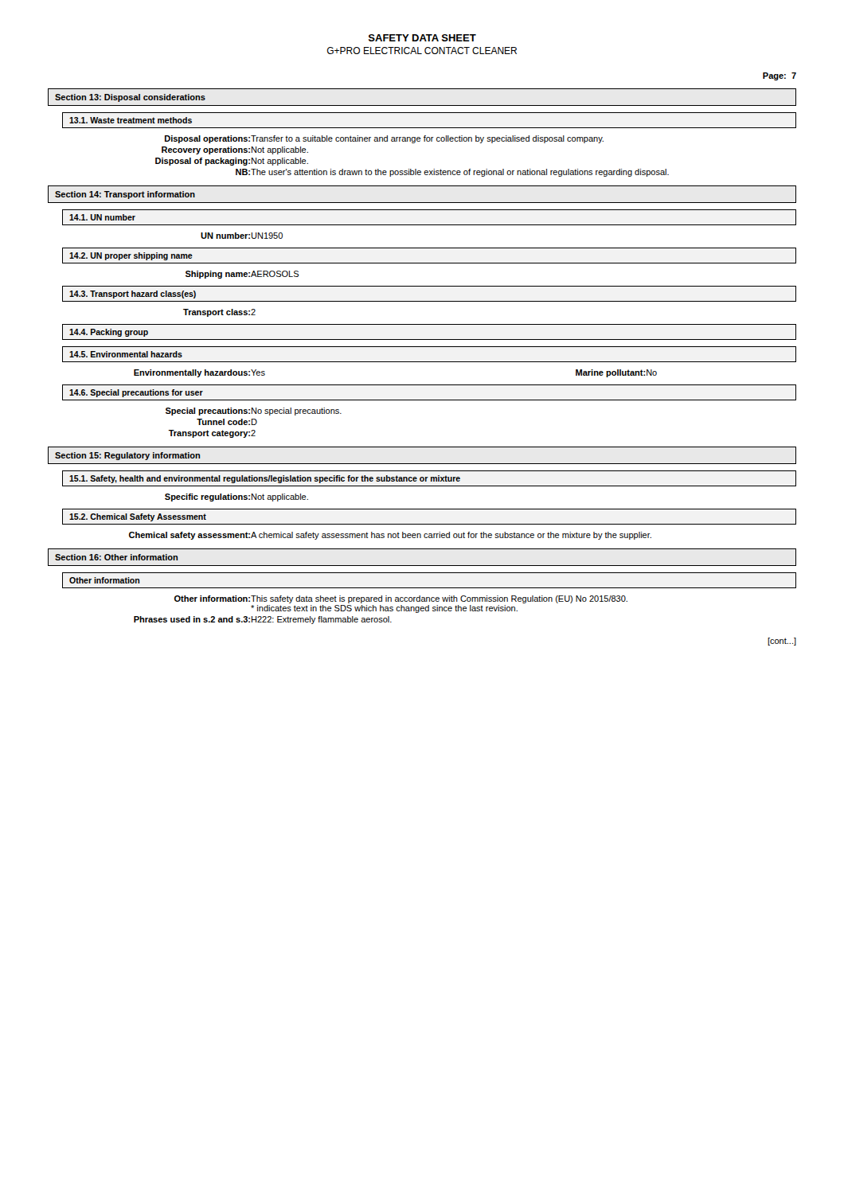SAFETY DATA SHEET
G+PRO ELECTRICAL CONTACT CLEANER
Page: 7
Section 13: Disposal considerations
13.1. Waste treatment methods
| Disposal operations: | Transfer to a suitable container and arrange for collection by specialised disposal company. |
| Recovery operations: | Not applicable. |
| Disposal of packaging: | Not applicable. |
| NB: | The user's attention is drawn to the possible existence of regional or national regulations regarding disposal. |
Section 14: Transport information
14.1. UN number
| UN number: | UN1950 |
14.2. UN proper shipping name
| Shipping name: | AEROSOLS |
14.3. Transport hazard class(es)
| Transport class: | 2 |
14.4. Packing group
14.5. Environmental hazards
| Environmentally hazardous: | Yes | Marine pollutant: | No |
14.6. Special precautions for user
| Special precautions: | No special precautions. |
| Tunnel code: | D |
| Transport category: | 2 |
Section 15: Regulatory information
15.1. Safety, health and environmental regulations/legislation specific for the substance or mixture
| Specific regulations: | Not applicable. |
15.2. Chemical Safety Assessment
| Chemical safety assessment: | A chemical safety assessment has not been carried out for the substance or the mixture by the supplier. |
Section 16: Other information
Other information
| Other information: | This safety data sheet is prepared in accordance with Commission Regulation (EU) No 2015/830. * indicates text in the SDS which has changed since the last revision. |
| Phrases used in s.2 and s.3: | H222: Extremely flammable aerosol. |
[cont...]